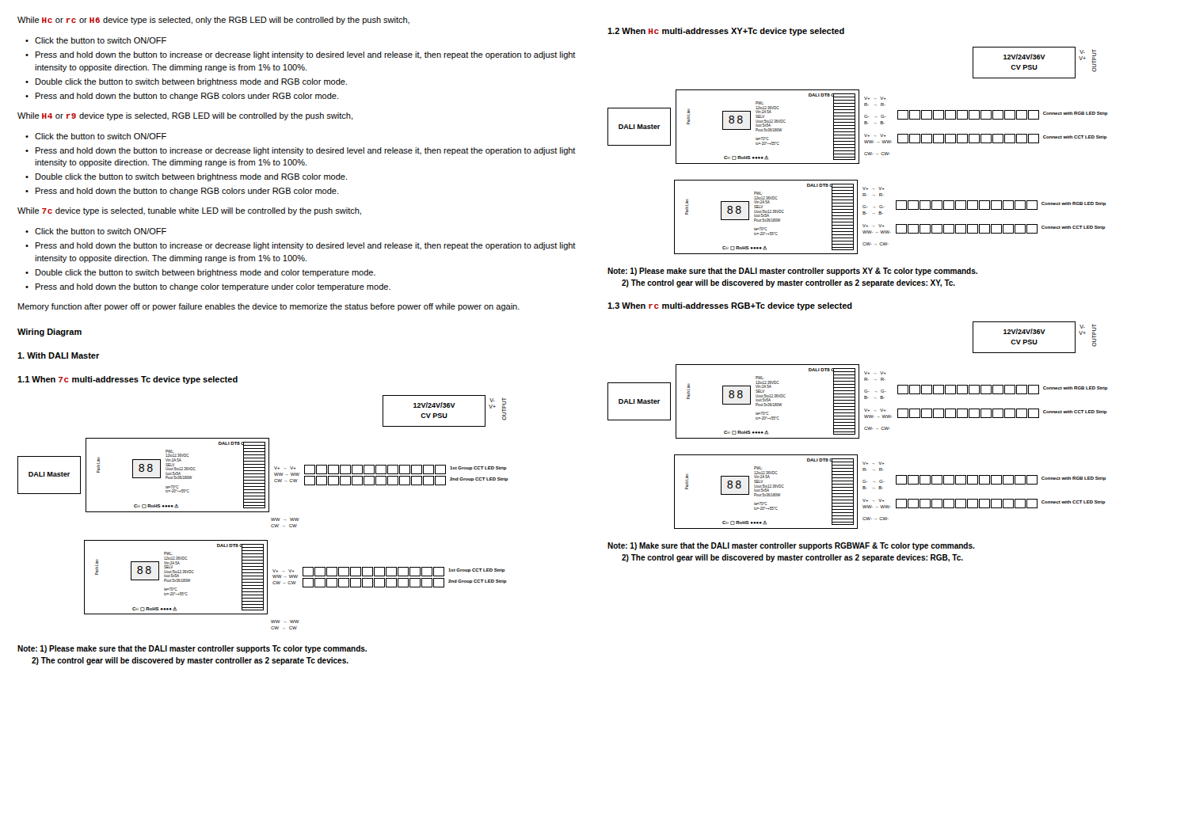While Hc or rc or H6 device type is selected, only the RGB LED will be controlled by the push switch,
Click the button to switch ON/OFF
Press and hold down the button to increase or decrease light intensity to desired level and release it, then repeat the operation to adjust light intensity to opposite direction. The dimming range is from 1% to 100%.
Double click the button to switch between brightness mode and RGB color mode.
Press and hold down the button to change RGB colors under RGB color mode.
While H4 or r9 device type is selected, RGB LED will be controlled by the push switch,
Click the button to switch ON/OFF
Press and hold down the button to increase or decrease light intensity to desired level and release it, then repeat the operation to adjust light intensity to opposite direction. The dimming range is from 1% to 100%.
Double click the button to switch between brightness mode and RGB color mode.
Press and hold down the button to change RGB colors under RGB color mode.
While 7c device type is selected, tunable white LED will be controlled by the push switch,
Click the button to switch ON/OFF
Press and hold down the button to increase or decrease light intensity to desired level and release it, then repeat the operation to adjust light intensity to opposite direction. The dimming range is from 1% to 100%.
Double click the button to switch between brightness mode and color temperature mode.
Press and hold down the button to change color temperature under color temperature mode.
Memory function after power off or power failure enables the device to memorize the status before power off while power on again.
Wiring Diagram
1. With DALI Master
1.1 When 7c multi-addresses Tc device type selected
12V/24V/36V
CV PSU OUTPUT V-
V+
DALI Master
DALI DT8 Controller Push Line 88 PWL:
12to12.36VDC
Vin:2A 5A
SELV
Uout:5to12.36VDC
Iout:5x5A
Pout:5x36/180W
ta=70°C
tc=-20°~+55°C C℮ ▢ RoHS ●●●● ⚠
V+ → V+
WW → WW
CW → CW
1st Group CCT LED Strip
2nd Group CCT LED Strip
WW → WW
CW → CW
DALI DT8 Controller Push Line 88 PWL:
12to12.36VDC
Vin:2A 5A
SELV
Uout:5to12.36VDC
Iout:5x5A
Pout:5x36/180W
ta=70°C
tc=-20°~+55°C C℮ ▢ RoHS ●●●● ⚠
V+ → V+
WW → WW
CW → CW
1st Group CCT LED Strip
2nd Group CCT LED Strip
WW → WW
CW → CW
Note: 1) Please make sure that the DALI master controller supports Tc color type commands. 2) The control gear will be discovered by master controller as 2 separate Tc devices.
1.2 When Hc multi-addresses XY+Tc device type selected
12V/24V/36V
CV PSU OUTPUT V-
V+
DALI Master
DALI DT8 Controller Push Line 88 PWL:
12to12.36VDC
Vin:2A 5A
SELV
Uout:5to12.36VDC
Iout:5x5A
Pout:5x36/180W
ta=70°C
tc=-20°~+55°C C℮ ▢ RoHS ●●●● ⚠
V+ → V+
R- → R-
G- → G-
B- → B-
V+ → V+
WW- → WW-
CW- → CW-
Connect with RGB LED Strip
Connect with CCT LED Strip
DALI DT8 Controller Push Line 88 PWL:
12to12.36VDC
Vin:2A 5A
SELV
Uout:5to12.36VDC
Iout:5x5A
Pout:5x36/180W
ta=70°C
tc=-20°~+55°C C℮ ▢ RoHS ●●●● ⚠
V+ → V+
R- → R-
G- → G-
B- → B-
V+ → V+
WW- → WW-
CW- → CW-
Connect with RGB LED Strip
Connect with CCT LED Strip
Note: 1) Please make sure that the DALI master controller supports XY & Tc color type commands. 2) The control gear will be discovered by master controller as 2 separate devices: XY, Tc.
1.3 When rc multi-addresses RGB+Tc device type selected
12V/24V/36V
CV PSU OUTPUT V-
V+
DALI Master
DALI DT8 Controller Push Line 88 PWL:
12to12.36VDC
Vin:2A 5A
SELV
Uout:5to12.36VDC
Iout:5x5A
Pout:5x36/180W
ta=70°C
tc=-20°~+55°C C℮ ▢ RoHS ●●●● ⚠
V+ → V+
R- → R-
G- → G-
B- → B-
V+ → V+
WW- → WW-
CW- → CW-
Connect with RGB LED Strip
Connect with CCT LED Strip
DALI DT8 Controller Push Line 88 PWL:
12to12.36VDC
Vin:2A 5A
SELV
Uout:5to12.36VDC
Iout:5x5A
Pout:5x36/180W
ta=70°C
tc=-20°~+55°C C℮ ▢ RoHS ●●●● ⚠
V+ → V+
R- → R-
G- → G-
B- → B-
V+ → V+
WW- → WW-
CW- → CW-
Connect with RGB LED Strip
Connect with CCT LED Strip
Note: 1) Make sure that the DALI master controller supports RGBWAF & Tc color type commands. 2) The control gear will be discovered by master controller as 2 separate devices: RGB, Tc.